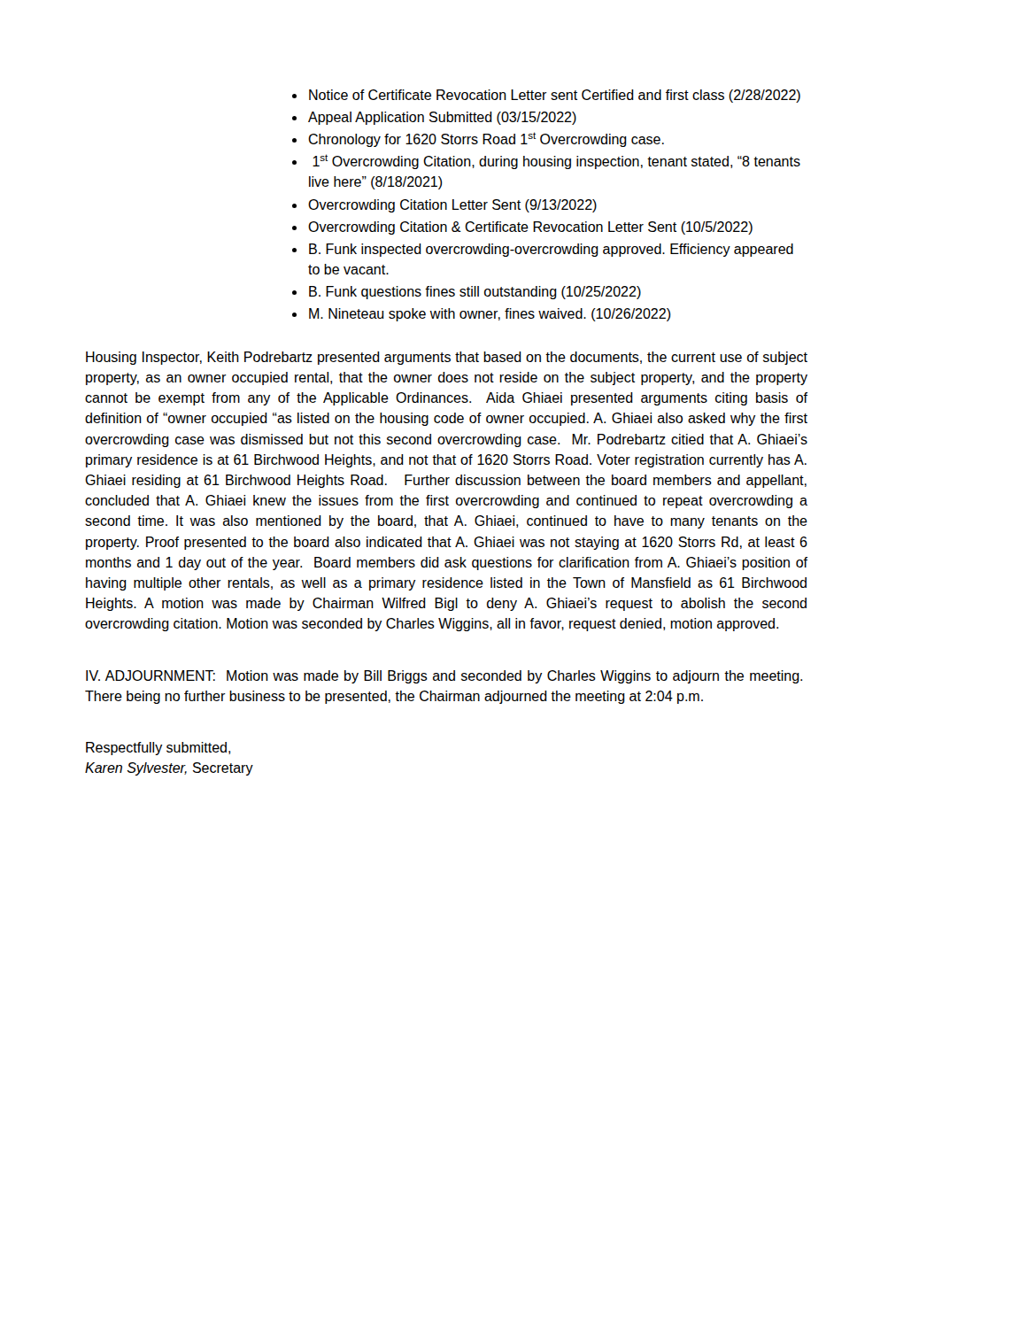Notice of Certificate Revocation Letter sent Certified and first class (2/28/2022)
Appeal Application Submitted (03/15/2022)
Chronology for 1620 Storrs Road 1st Overcrowding case.
1st Overcrowding Citation, during housing inspection, tenant stated, “8 tenants live here” (8/18/2021)
Overcrowding Citation Letter Sent (9/13/2022)
Overcrowding Citation & Certificate Revocation Letter Sent (10/5/2022)
B. Funk inspected overcrowding-overcrowding approved. Efficiency appeared to be vacant.
B. Funk questions fines still outstanding (10/25/2022)
M. Nineteau spoke with owner, fines waived. (10/26/2022)
Housing Inspector, Keith Podrebartz presented arguments that based on the documents, the current use of subject property, as an owner occupied rental, that the owner does not reside on the subject property, and the property cannot be exempt from any of the Applicable Ordinances. Aida Ghiaei presented arguments citing basis of definition of “owner occupied “as listed on the housing code of owner occupied. A. Ghiaei also asked why the first overcrowding case was dismissed but not this second overcrowding case. Mr. Podrebartz citied that A. Ghiaei’s primary residence is at 61 Birchwood Heights, and not that of 1620 Storrs Road. Voter registration currently has A. Ghiaei residing at 61 Birchwood Heights Road. Further discussion between the board members and appellant, concluded that A. Ghiaei knew the issues from the first overcrowding and continued to repeat overcrowding a second time. It was also mentioned by the board, that A. Ghiaei, continued to have to many tenants on the property. Proof presented to the board also indicated that A. Ghiaei was not staying at 1620 Storrs Rd, at least 6 months and 1 day out of the year. Board members did ask questions for clarification from A. Ghiaei’s position of having multiple other rentals, as well as a primary residence listed in the Town of Mansfield as 61 Birchwood Heights. A motion was made by Chairman Wilfred Bigl to deny A. Ghiaei’s request to abolish the second overcrowding citation. Motion was seconded by Charles Wiggins, all in favor, request denied, motion approved.
IV. ADJOURNMENT: Motion was made by Bill Briggs and seconded by Charles Wiggins to adjourn the meeting. There being no further business to be presented, the Chairman adjourned the meeting at 2:04 p.m.
Respectfully submitted,
Karen Sylvester, Secretary